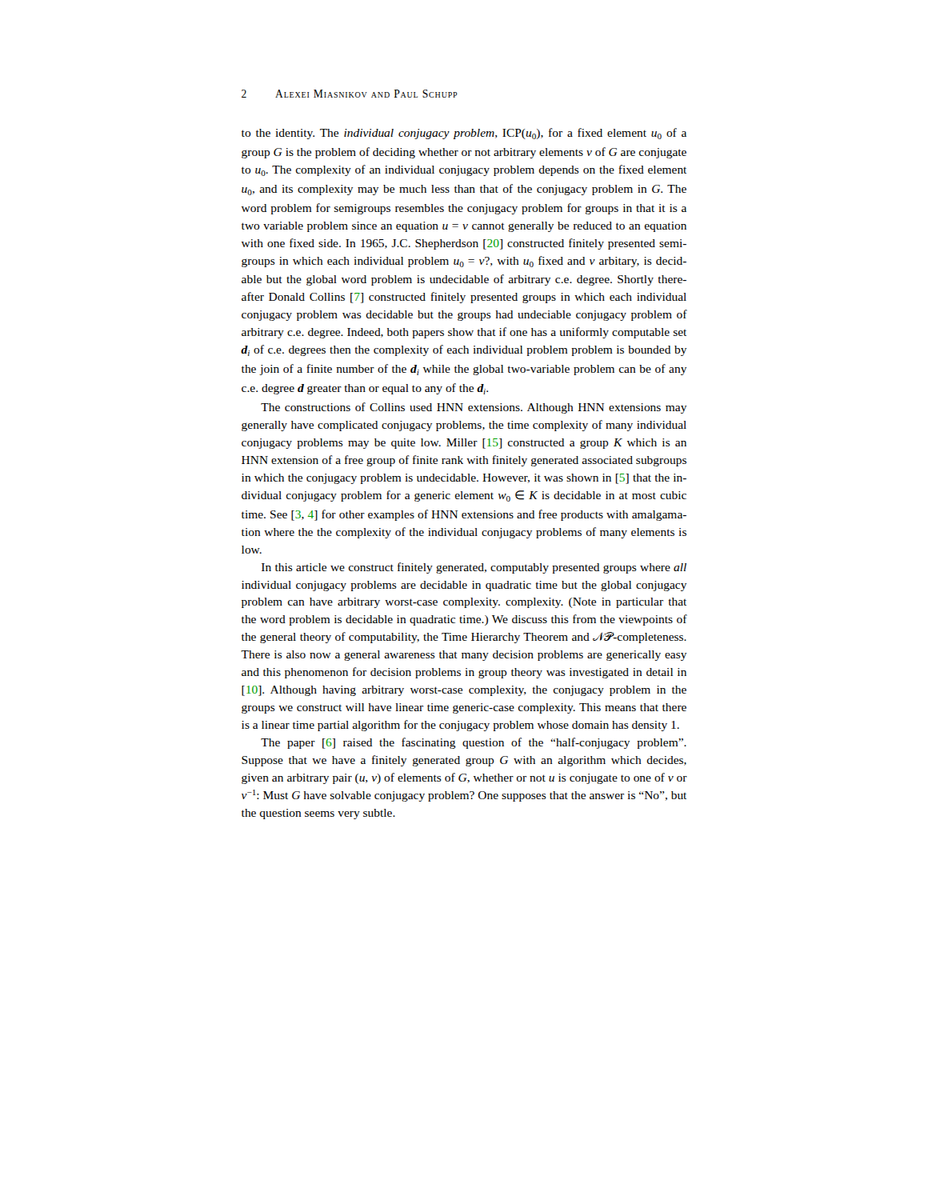2 Alexei Miasnikov and Paul Schupp
to the identity. The individual conjugacy problem, ICP(u0), for a fixed element u0 of a group G is the problem of deciding whether or not arbitrary elements v of G are conjugate to u0. The complexity of an individual conjugacy problem depends on the fixed element u0, and its complexity may be much less than that of the conjugacy problem in G. The word problem for semigroups resembles the conjugacy problem for groups in that it is a two variable problem since an equation u = v cannot generally be reduced to an equation with one fixed side. In 1965, J.C. Shepherdson [20] constructed finitely presented semigroups in which each individual problem u0 = v?, with u0 fixed and v arbitary, is decidable but the global word problem is undecidable of arbitrary c.e. degree. Shortly thereafter Donald Collins [7] constructed finitely presented groups in which each individual conjugacy problem was decidable but the groups had undeciable conjugacy problem of arbitrary c.e. degree. Indeed, both papers show that if one has a uniformly computable set di of c.e. degrees then the complexity of each individual problem problem is bounded by the join of a finite number of the di while the global two-variable problem can be of any c.e. degree d greater than or equal to any of the di.
The constructions of Collins used HNN extensions. Although HNN extensions may generally have complicated conjugacy problems, the time complexity of many individual conjugacy problems may be quite low. Miller [15] constructed a group K which is an HNN extension of a free group of finite rank with finitely generated associated subgroups in which the conjugacy problem is undecidable. However, it was shown in [5] that the individual conjugacy problem for a generic element w0 ∈ K is decidable in at most cubic time. See [3, 4] for other examples of HNN extensions and free products with amalgamation where the the complexity of the individual conjugacy problems of many elements is low.
In this article we construct finitely generated, computably presented groups where all individual conjugacy problems are decidable in quadratic time but the global conjugacy problem can have arbitrary worst-case complexity. complexity. (Note in particular that the word problem is decidable in quadratic time.) We discuss this from the viewpoints of the general theory of computability, the Time Hierarchy Theorem and 𝒩𝒫-completeness. There is also now a general awareness that many decision problems are generically easy and this phenomenon for decision problems in group theory was investigated in detail in [10]. Although having arbitrary worst-case complexity, the conjugacy problem in the groups we construct will have linear time generic-case complexity. This means that there is a linear time partial algorithm for the conjugacy problem whose domain has density 1.
The paper [6] raised the fascinating question of the “half-conjugacy problem”. Suppose that we have a finitely generated group G with an algorithm which decides, given an arbitrary pair (u, v) of elements of G, whether or not u is conjugate to one of v or v−1: Must G have solvable conjugacy problem? One supposes that the answer is “No”, but the question seems very subtle.